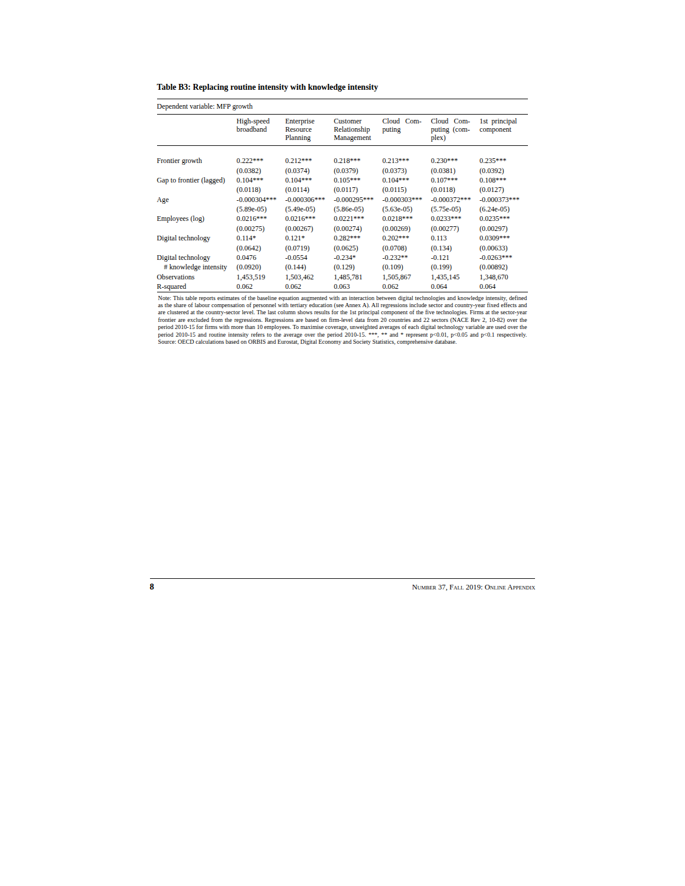Table B3: Replacing routine intensity with knowledge intensity
| Dependent variable: MFP growth |
| | High-speed broadband | Enterprise Resource Planning | Customer Relationship Management | Cloud Com- puting | Cloud Com- puting (com- plex) | 1st principal component |
| Frontier growth | 0.222*** | 0.212*** | 0.218*** | 0.213*** | 0.230*** | 0.235*** |
| | (0.0382) | (0.0374) | (0.0379) | (0.0373) | (0.0381) | (0.0392) |
| Gap to frontier (lagged) | 0.104*** | 0.104*** | 0.105*** | 0.104*** | 0.107*** | 0.108*** |
| | (0.0118) | (0.0114) | (0.0117) | (0.0115) | (0.0118) | (0.0127) |
| Age | -0.000304*** | -0.000306*** | -0.000295*** | -0.000303*** | -0.000372*** | -0.000373*** |
| | (5.89e-05) | (5.49e-05) | (5.86e-05) | (5.63e-05) | (5.75e-05) | (6.24e-05) |
| Employees (log) | 0.0216*** | 0.0216*** | 0.0221*** | 0.0218*** | 0.0233*** | 0.0235*** |
| | (0.00275) | (0.00267) | (0.00274) | (0.00269) | (0.00277) | (0.00297) |
| Digital technology | 0.114* | 0.121* | 0.282*** | 0.202*** | 0.113 | 0.0309*** |
| | (0.0642) | (0.0719) | (0.0625) | (0.0708) | (0.134) | (0.00633) |
| Digital technology | 0.0476 | -0.0554 | -0.234* | -0.232** | -0.121 | -0.0263*** |
| # knowledge intensity | (0.0920) | (0.144) | (0.129) | (0.109) | (0.199) | (0.00892) |
| Observations | 1,453,519 | 1,503,462 | 1,485,781 | 1,505,867 | 1,435,145 | 1,348,670 |
| R-squared | 0.062 | 0.062 | 0.063 | 0.062 | 0.064 | 0.064 |
Note: This table reports estimates of the baseline equation augmented with an interaction between digital technologies and knowledge intensity, defined as the share of labour compensation of personnel with tertiary education (see Annex A). All regressions include sector and country-year fixed effects and are clustered at the country-sector level. The last column shows results for the 1st principal component of the five technologies. Firms at the sector-year frontier are excluded from the regressions. Regressions are based on firm-level data from 20 countries and 22 sectors (NACE Rev 2, 10-82) over the period 2010-15 for firms with more than 10 employees. To maximise coverage, unweighted averages of each digital technology variable are used over the period 2010-15 and routine intensity refers to the average over the period 2010-15. ***, ** and * represent p<0.01, p<0.05 and p<0.1 respectively. Source: OECD calculations based on ORBIS and Eurostat, Digital Economy and Society Statistics, comprehensive database.
8
Number 37, Fall 2019: Online Appendix